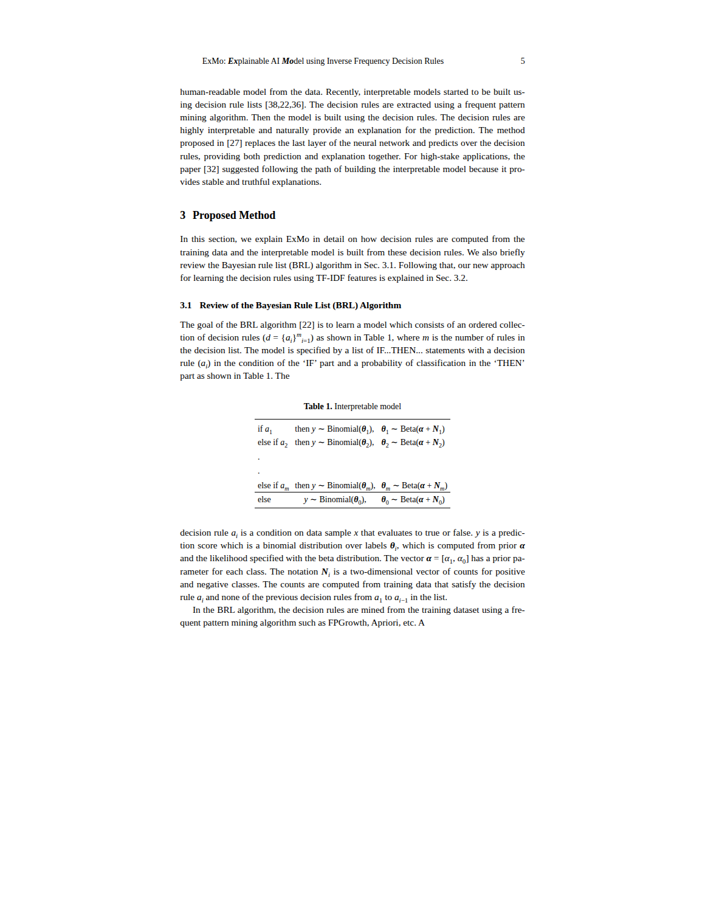ExMo: Explainable AI Model using Inverse Frequency Decision Rules 5
human-readable model from the data. Recently, interpretable models started to be built using decision rule lists [38,22,36]. The decision rules are extracted using a frequent pattern mining algorithm. Then the model is built using the decision rules. The decision rules are highly interpretable and naturally provide an explanation for the prediction. The method proposed in [27] replaces the last layer of the neural network and predicts over the decision rules, providing both prediction and explanation together. For high-stake applications, the paper [32] suggested following the path of building the interpretable model because it provides stable and truthful explanations.
3 Proposed Method
In this section, we explain ExMo in detail on how decision rules are computed from the training data and the interpretable model is built from these decision rules. We also briefly review the Bayesian rule list (BRL) algorithm in Sec. 3.1. Following that, our new approach for learning the decision rules using TF-IDF features is explained in Sec. 3.2.
3.1 Review of the Bayesian Rule List (BRL) Algorithm
The goal of the BRL algorithm [22] is to learn a model which consists of an ordered collection of decision rules (d = {ai}mi=1) as shown in Table 1, where m is the number of rules in the decision list. The model is specified by a list of IF...THEN... statements with a decision rule (ai) in the condition of the ‘IF’ part and a probability of classification in the ‘THEN’ part as shown in Table 1. The
Table 1. Interpretable model
| if a 1 | then y ∼ Binomial( θ 1 ), | θ 1 ∼ Beta( α + N 1 ) |
| else if a 2 | then y ∼ Binomial( θ 2 ), | θ 2 ∼ Beta( α + N 2 ) |
| . | | |
| . | | |
| else if a m | then y ∼ Binomial( θ m ), | θ m ∼ Beta( α + N m ) |
| else | y ∼ Binomial( θ 0 ), | θ 0 ∼ Beta( α + N 0 ) |
decision rule ai is a condition on data sample x that evaluates to true or false. y is a prediction score which is a binomial distribution over labels θi, which is computed from prior α and the likelihood specified with the beta distribution. The vector α = [α1, α0] has a prior parameter for each class. The notation Ni is a two-dimensional vector of counts for positive and negative classes. The counts are computed from training data that satisfy the decision rule ai and none of the previous decision rules from a1 to ai−1 in the list.
In the BRL algorithm, the decision rules are mined from the training dataset using a frequent pattern mining algorithm such as FPGrowth, Apriori, etc. A